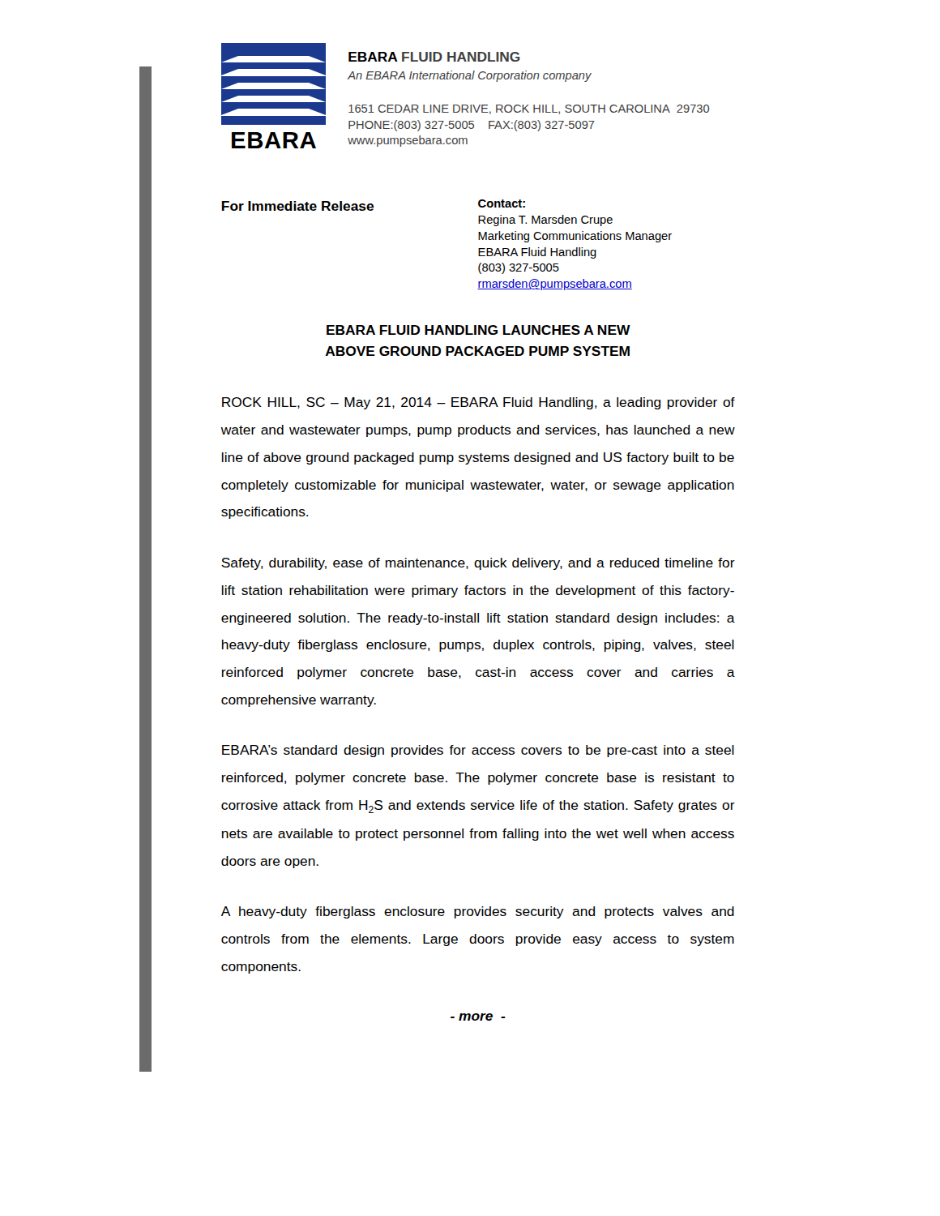EBARA
EBARA FLUID HANDLING
An EBARA International Corporation company
1651 CEDAR LINE DRIVE, ROCK HILL, SOUTH CAROLINA 29730
PHONE:(803) 327-5005 FAX:(803) 327-5097
www.pumpsebara.com
For Immediate Release
Contact:
Regina T. Marsden Crupe
Marketing Communications Manager
EBARA Fluid Handling
(803) 327-5005
rmarsden@pumpsebara.com
EBARA FLUID HANDLING LAUNCHES A NEW
ABOVE GROUND PACKAGED PUMP SYSTEM
ROCK HILL, SC – May 21, 2014 – EBARA Fluid Handling, a leading provider of water and wastewater pumps, pump products and services, has launched a new line of above ground packaged pump systems designed and US factory built to be completely customizable for municipal wastewater, water, or sewage application specifications.
Safety, durability, ease of maintenance, quick delivery, and a reduced timeline for lift station rehabilitation were primary factors in the development of this factory-engineered solution. The ready-to-install lift station standard design includes: a heavy-duty fiberglass enclosure, pumps, duplex controls, piping, valves, steel reinforced polymer concrete base, cast-in access cover and carries a comprehensive warranty.
EBARA’s standard design provides for access covers to be pre-cast into a steel reinforced, polymer concrete base. The polymer concrete base is resistant to corrosive attack from H2S and extends service life of the station. Safety grates or nets are available to protect personnel from falling into the wet well when access doors are open.
A heavy-duty fiberglass enclosure provides security and protects valves and controls from the elements. Large doors provide easy access to system components.
- more -